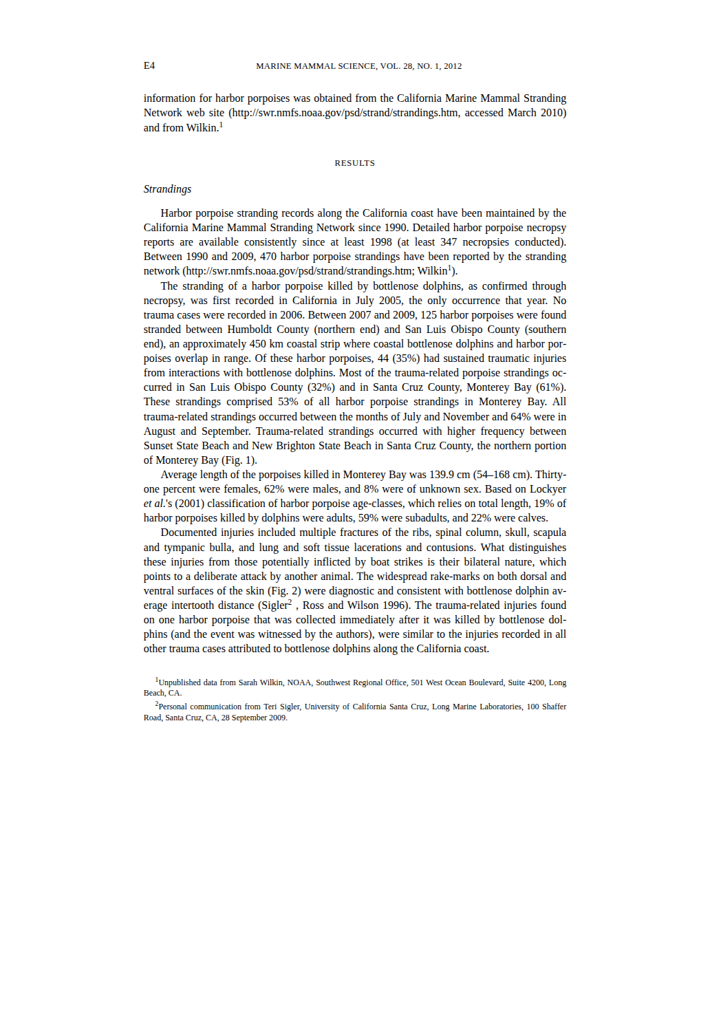E4 Marine Mammal Science, Vol. 28, No. 1, 2012
information for harbor porpoises was obtained from the California Marine Mammal Stranding Network web site (http://swr.nmfs.noaa.gov/psd/strand/strandings.htm, accessed March 2010) and from Wilkin.1
Results
Strandings
Harbor porpoise stranding records along the California coast have been maintained by the California Marine Mammal Stranding Network since 1990. Detailed harbor porpoise necropsy reports are available consistently since at least 1998 (at least 347 necropsies conducted). Between 1990 and 2009, 470 harbor porpoise strandings have been reported by the stranding network (http://swr.nmfs.noaa.gov/psd/strand/strandings.htm; Wilkin1).
The stranding of a harbor porpoise killed by bottlenose dolphins, as confirmed through necropsy, was first recorded in California in July 2005, the only occurrence that year. No trauma cases were recorded in 2006. Between 2007 and 2009, 125 harbor porpoises were found stranded between Humboldt County (northern end) and San Luis Obispo County (southern end), an approximately 450 km coastal strip where coastal bottlenose dolphins and harbor porpoises overlap in range. Of these harbor porpoises, 44 (35%) had sustained traumatic injuries from interactions with bottlenose dolphins. Most of the trauma-related porpoise strandings occurred in San Luis Obispo County (32%) and in Santa Cruz County, Monterey Bay (61%). These strandings comprised 53% of all harbor porpoise strandings in Monterey Bay. All trauma-related strandings occurred between the months of July and November and 64% were in August and September. Trauma-related strandings occurred with higher frequency between Sunset State Beach and New Brighton State Beach in Santa Cruz County, the northern portion of Monterey Bay (Fig. 1).
Average length of the porpoises killed in Monterey Bay was 139.9 cm (54–168 cm). Thirty-one percent were females, 62% were males, and 8% were of unknown sex. Based on Lockyer et al.'s (2001) classification of harbor porpoise age-classes, which relies on total length, 19% of harbor porpoises killed by dolphins were adults, 59% were subadults, and 22% were calves.
Documented injuries included multiple fractures of the ribs, spinal column, skull, scapula and tympanic bulla, and lung and soft tissue lacerations and contusions. What distinguishes these injuries from those potentially inflicted by boat strikes is their bilateral nature, which points to a deliberate attack by another animal. The widespread rake-marks on both dorsal and ventral surfaces of the skin (Fig. 2) were diagnostic and consistent with bottlenose dolphin average intertooth distance (Sigler2 , Ross and Wilson 1996). The trauma-related injuries found on one harbor porpoise that was collected immediately after it was killed by bottlenose dolphins (and the event was witnessed by the authors), were similar to the injuries recorded in all other trauma cases attributed to bottlenose dolphins along the California coast.
1Unpublished data from Sarah Wilkin, NOAA, Southwest Regional Office, 501 West Ocean Boulevard, Suite 4200, Long Beach, CA.
2Personal communication from Teri Sigler, University of California Santa Cruz, Long Marine Laboratories, 100 Shaffer Road, Santa Cruz, CA, 28 September 2009.